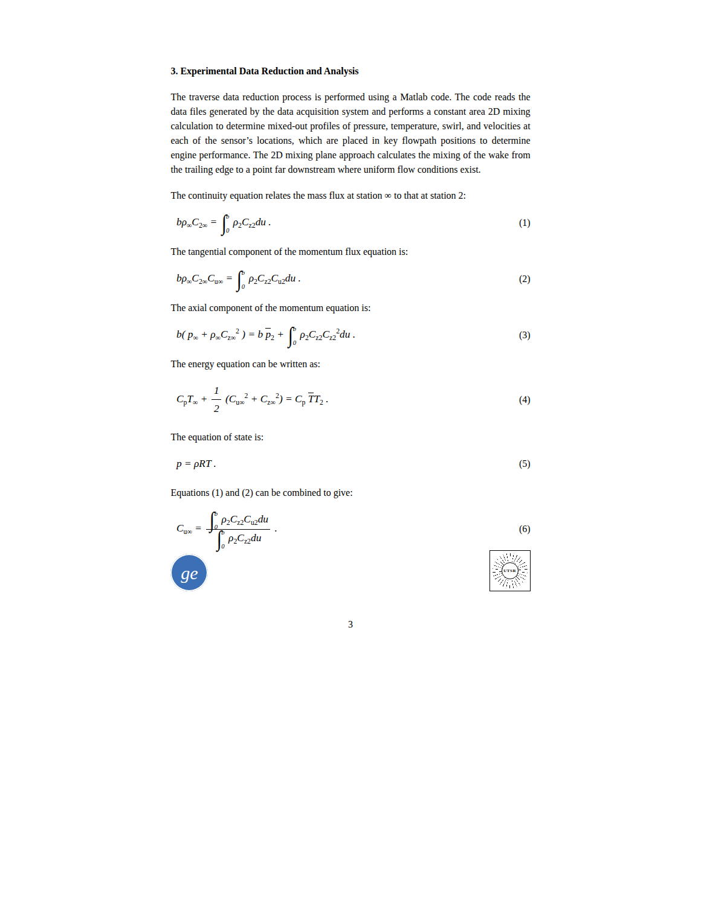3. Experimental Data Reduction and Analysis
The traverse data reduction process is performed using a Matlab code. The code reads the data files generated by the data acquisition system and performs a constant area 2D mixing calculation to determine mixed-out profiles of pressure, temperature, swirl, and velocities at each of the sensor’s locations, which are placed in key flowpath positions to determine engine performance. The 2D mixing plane approach calculates the mixing of the wake from the trailing edge to a point far downstream where uniform flow conditions exist.
The continuity equation relates the mass flux at station ∞ to that at station 2:
bρ∞C2∞ = ∫b 0 ρ2Cz2du .
(1)
The tangential component of the momentum flux equation is:
bρ∞C2∞Cu∞ = ∫b 0 ρ2Cz2Cu2du .
(2)
The axial component of the momentum equation is:
b( p∞ + ρ∞Cz∞2 ) = b p2 + ∫b 0 ρ2Cz2Cz22du .
(3)
The energy equation can be written as:
CpT∞ + 12 (Cu∞2 + Cz∞2) = Cp TT2 .
(4)
The equation of state is:
p = ρRT .
(5)
Equations (1) and (2) can be combined to give:
Cu∞ = ∫b 0 ρ2Cz2Cu2du ∫b 0 ρ2Cz2du .
(6)
UTSR
3